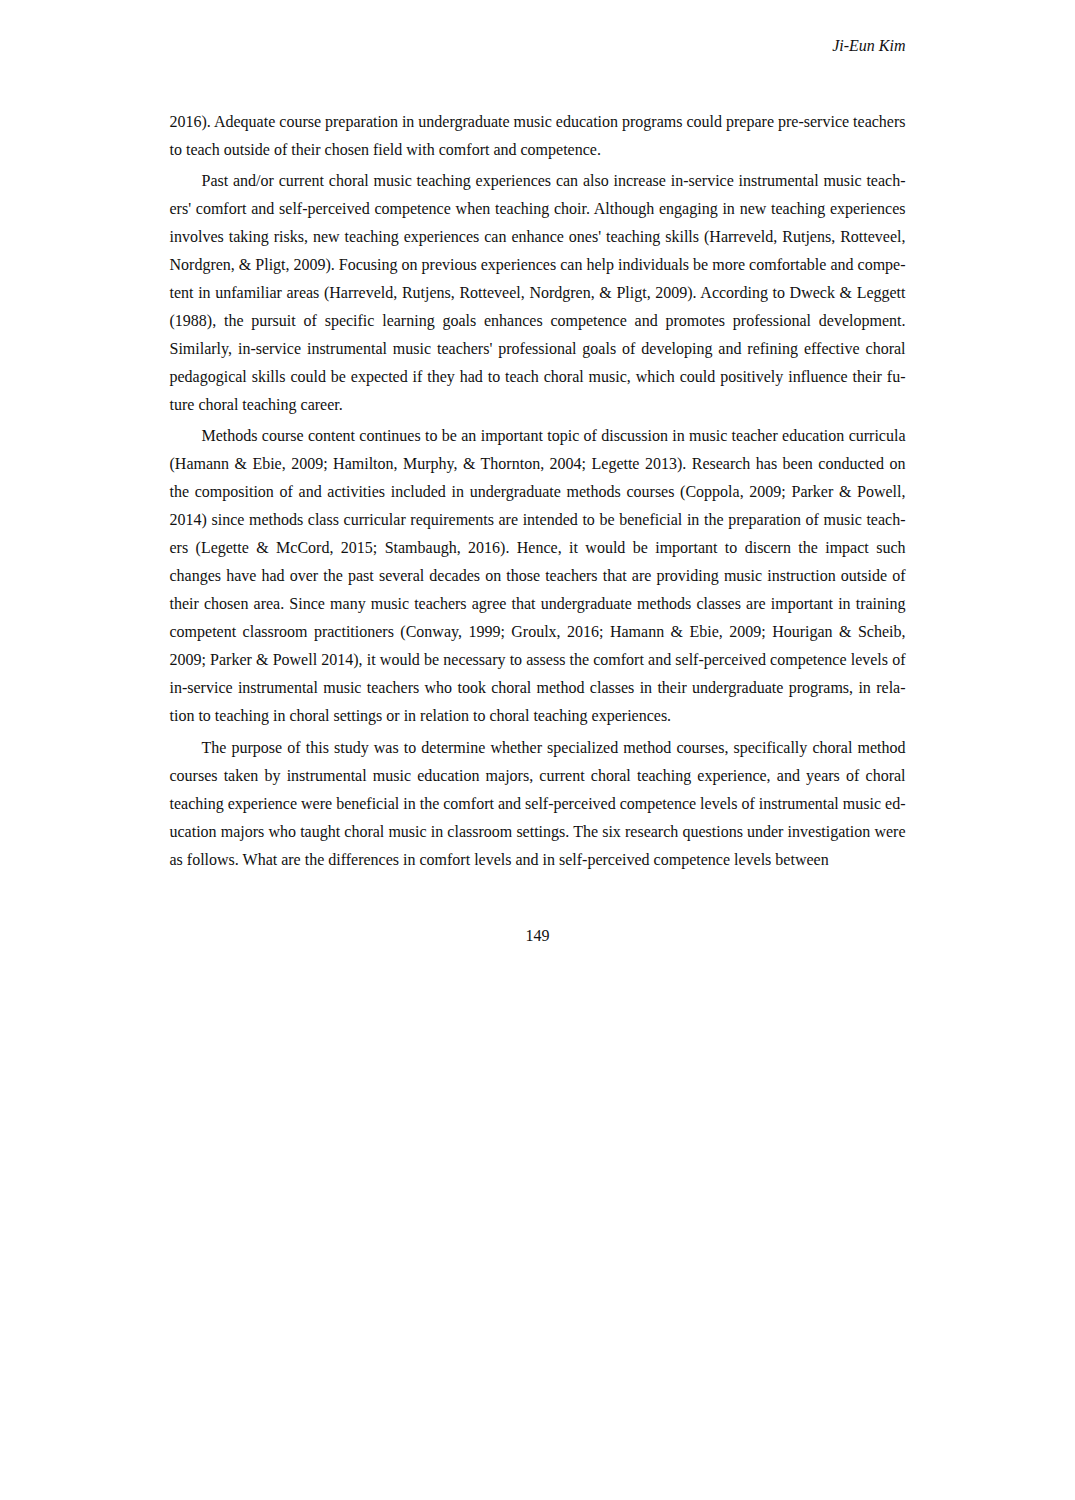Ji-Eun Kim
2016). Adequate course preparation in undergraduate music education programs could prepare pre-service teachers to teach outside of their chosen field with comfort and competence.
Past and/or current choral music teaching experiences can also increase in-service instrumental music teachers' comfort and self-perceived competence when teaching choir. Although engaging in new teaching experiences involves taking risks, new teaching experiences can enhance ones' teaching skills (Harreveld, Rutjens, Rotteveel, Nordgren, & Pligt, 2009). Focusing on previous experiences can help individuals be more comfortable and competent in unfamiliar areas (Harreveld, Rutjens, Rotteveel, Nordgren, & Pligt, 2009). According to Dweck & Leggett (1988), the pursuit of specific learning goals enhances competence and promotes professional development. Similarly, in-service instrumental music teachers' professional goals of developing and refining effective choral pedagogical skills could be expected if they had to teach choral music, which could positively influence their future choral teaching career.
Methods course content continues to be an important topic of discussion in music teacher education curricula (Hamann & Ebie, 2009; Hamilton, Murphy, & Thornton, 2004; Legette 2013). Research has been conducted on the composition of and activities included in undergraduate methods courses (Coppola, 2009; Parker & Powell, 2014) since methods class curricular requirements are intended to be beneficial in the preparation of music teachers (Legette & McCord, 2015; Stambaugh, 2016). Hence, it would be important to discern the impact such changes have had over the past several decades on those teachers that are providing music instruction outside of their chosen area. Since many music teachers agree that undergraduate methods classes are important in training competent classroom practitioners (Conway, 1999; Groulx, 2016; Hamann & Ebie, 2009; Hourigan & Scheib, 2009; Parker & Powell 2014), it would be necessary to assess the comfort and self-perceived competence levels of in-service instrumental music teachers who took choral method classes in their undergraduate programs, in relation to teaching in choral settings or in relation to choral teaching experiences.
The purpose of this study was to determine whether specialized method courses, specifically choral method courses taken by instrumental music education majors, current choral teaching experience, and years of choral teaching experience were beneficial in the comfort and self-perceived competence levels of instrumental music education majors who taught choral music in classroom settings. The six research questions under investigation were as follows. What are the differences in comfort levels and in self-perceived competence levels between
149